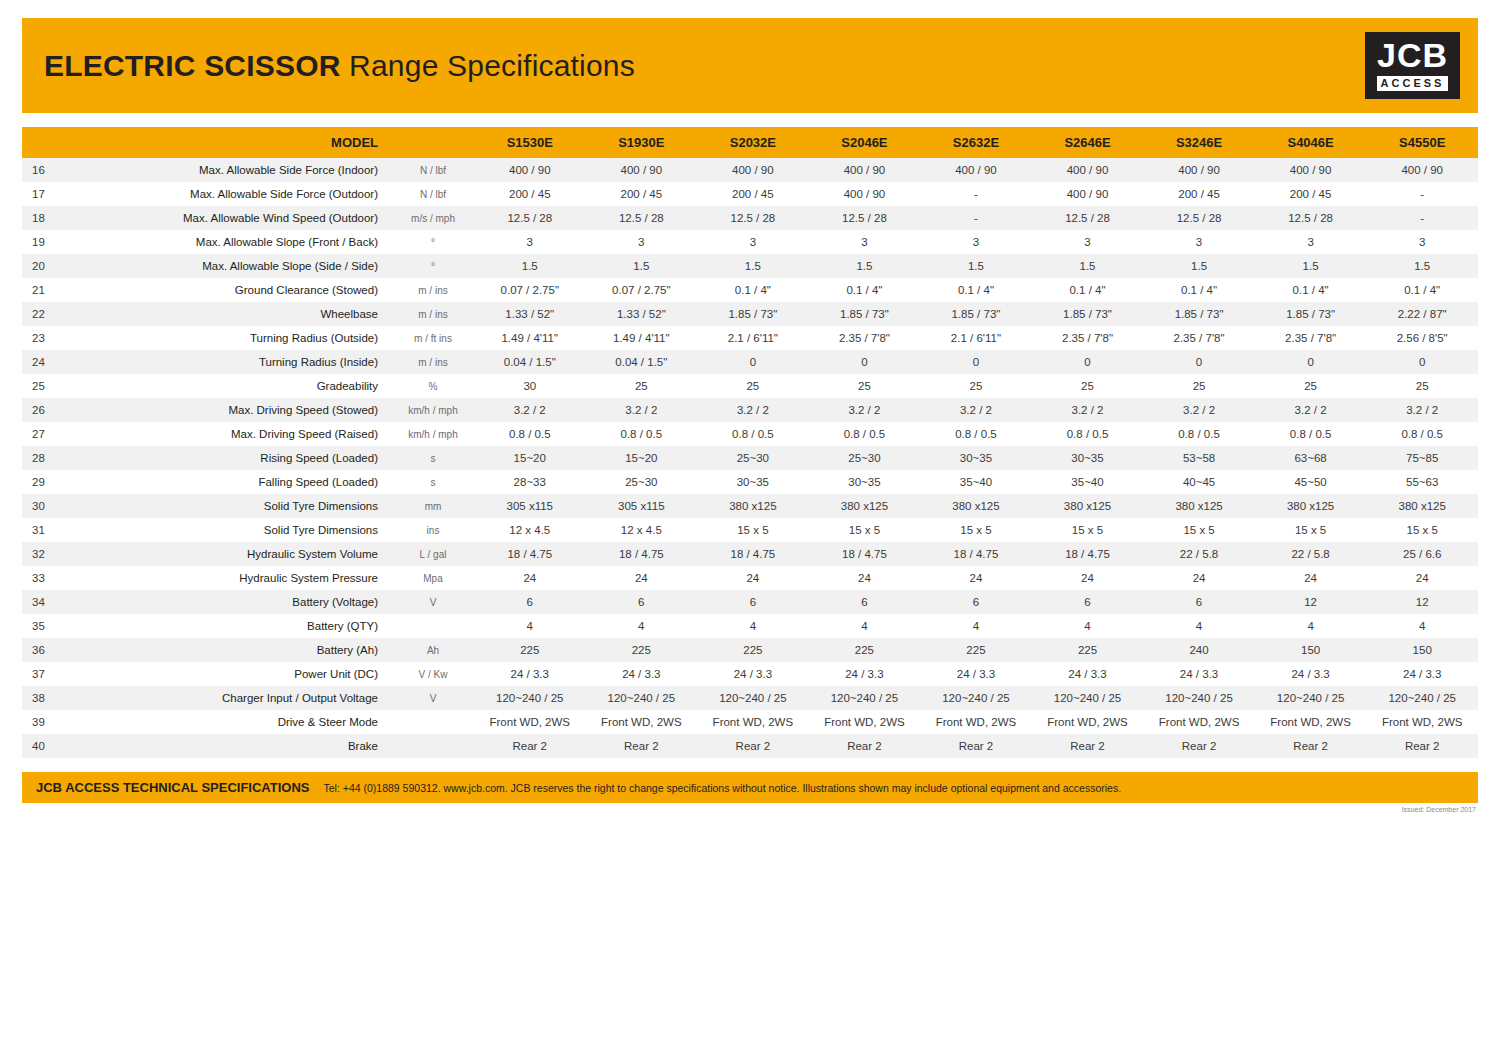ELECTRIC SCISSOR Range Specifications
JCB ACCESS
| | MODEL | | S1530E | S1930E | S2032E | S2046E | S2632E | S2646E | S3246E | S4046E | S4550E |
| --- | --- | --- | --- | --- | --- | --- | --- | --- | --- | --- | --- |
| 16 | Max. Allowable Side Force (Indoor) | N / lbf | 400 / 90 | 400 / 90 | 400 / 90 | 400 / 90 | 400 / 90 | 400 / 90 | 400 / 90 | 400 / 90 | 400 / 90 |
| 17 | Max. Allowable Side Force (Outdoor) | N / lbf | 200 / 45 | 200 / 45 | 200 / 45 | 400 / 90 | - | 400 / 90 | 200 / 45 | 200 / 45 | - |
| 18 | Max. Allowable Wind Speed (Outdoor) | m/s / mph | 12.5 / 28 | 12.5 / 28 | 12.5 / 28 | 12.5 / 28 | - | 12.5 / 28 | 12.5 / 28 | 12.5 / 28 | - |
| 19 | Max. Allowable Slope (Front / Back) | ° | 3 | 3 | 3 | 3 | 3 | 3 | 3 | 3 | 3 |
| 20 | Max. Allowable Slope (Side / Side) | ° | 1.5 | 1.5 | 1.5 | 1.5 | 1.5 | 1.5 | 1.5 | 1.5 | 1.5 |
| 21 | Ground Clearance (Stowed) | m / ins | 0.07 / 2.75" | 0.07 / 2.75" | 0.1 / 4" | 0.1 / 4" | 0.1 / 4" | 0.1 / 4" | 0.1 / 4" | 0.1 / 4" | 0.1 / 4" |
| 22 | Wheelbase | m / ins | 1.33 / 52" | 1.33 / 52" | 1.85 / 73" | 1.85 / 73" | 1.85 / 73" | 1.85 / 73" | 1.85 / 73" | 1.85 / 73" | 2.22 / 87" |
| 23 | Turning Radius (Outside) | m / ft ins | 1.49 / 4'11" | 1.49 / 4'11" | 2.1 / 6'11" | 2.35 / 7'8" | 2.1 / 6'11" | 2.35 / 7'8" | 2.35 / 7'8" | 2.35 / 7'8" | 2.56 / 8'5" |
| 24 | Turning Radius (Inside) | m / ins | 0.04 / 1.5" | 0.04 / 1.5" | 0 | 0 | 0 | 0 | 0 | 0 | 0 |
| 25 | Gradeability | % | 30 | 25 | 25 | 25 | 25 | 25 | 25 | 25 | 25 |
| 26 | Max. Driving Speed (Stowed) | km/h / mph | 3.2 / 2 | 3.2 / 2 | 3.2 / 2 | 3.2 / 2 | 3.2 / 2 | 3.2 / 2 | 3.2 / 2 | 3.2 / 2 | 3.2 / 2 |
| 27 | Max. Driving Speed (Raised) | km/h / mph | 0.8 / 0.5 | 0.8 / 0.5 | 0.8 / 0.5 | 0.8 / 0.5 | 0.8 / 0.5 | 0.8 / 0.5 | 0.8 / 0.5 | 0.8 / 0.5 | 0.8 / 0.5 |
| 28 | Rising Speed (Loaded) | s | 15~20 | 15~20 | 25~30 | 25~30 | 30~35 | 30~35 | 53~58 | 63~68 | 75~85 |
| 29 | Falling Speed (Loaded) | s | 28~33 | 25~30 | 30~35 | 30~35 | 35~40 | 35~40 | 40~45 | 45~50 | 55~63 |
| 30 | Solid Tyre Dimensions | mm | 305 x115 | 305 x115 | 380 x125 | 380 x125 | 380 x125 | 380 x125 | 380 x125 | 380 x125 | 380 x125 |
| 31 | Solid Tyre Dimensions | ins | 12 x 4.5 | 12 x 4.5 | 15 x 5 | 15 x 5 | 15 x 5 | 15 x 5 | 15 x 5 | 15 x 5 | 15 x 5 |
| 32 | Hydraulic System Volume | L / gal | 18 / 4.75 | 18 / 4.75 | 18 / 4.75 | 18 / 4.75 | 18 / 4.75 | 18 / 4.75 | 22 / 5.8 | 22 / 5.8 | 25 / 6.6 |
| 33 | Hydraulic System Pressure | Mpa | 24 | 24 | 24 | 24 | 24 | 24 | 24 | 24 | 24 |
| 34 | Battery (Voltage) | V | 6 | 6 | 6 | 6 | 6 | 6 | 6 | 12 | 12 |
| 35 | Battery (QTY) | | 4 | 4 | 4 | 4 | 4 | 4 | 4 | 4 | 4 |
| 36 | Battery (Ah) | Ah | 225 | 225 | 225 | 225 | 225 | 225 | 240 | 150 | 150 |
| 37 | Power Unit (DC) | V / Kw | 24 / 3.3 | 24 / 3.3 | 24 / 3.3 | 24 / 3.3 | 24 / 3.3 | 24 / 3.3 | 24 / 3.3 | 24 / 3.3 | 24 / 3.3 |
| 38 | Charger Input / Output Voltage | V | 120~240 / 25 | 120~240 / 25 | 120~240 / 25 | 120~240 / 25 | 120~240 / 25 | 120~240 / 25 | 120~240 / 25 | 120~240 / 25 | 120~240 / 25 |
| 39 | Drive & Steer Mode | | Front WD, 2WS | Front WD, 2WS | Front WD, 2WS | Front WD, 2WS | Front WD, 2WS | Front WD, 2WS | Front WD, 2WS | Front WD, 2WS | Front WD, 2WS |
| 40 | Brake | | Rear 2 | Rear 2 | Rear 2 | Rear 2 | Rear 2 | Rear 2 | Rear 2 | Rear 2 | Rear 2 |
JCB ACCESS TECHNICAL SPECIFICATIONS Tel: +44 (0)1889 590312. www.jcb.com. JCB reserves the right to change specifications without notice. Illustrations shown may include optional equipment and accessories.
Issued: December 2017